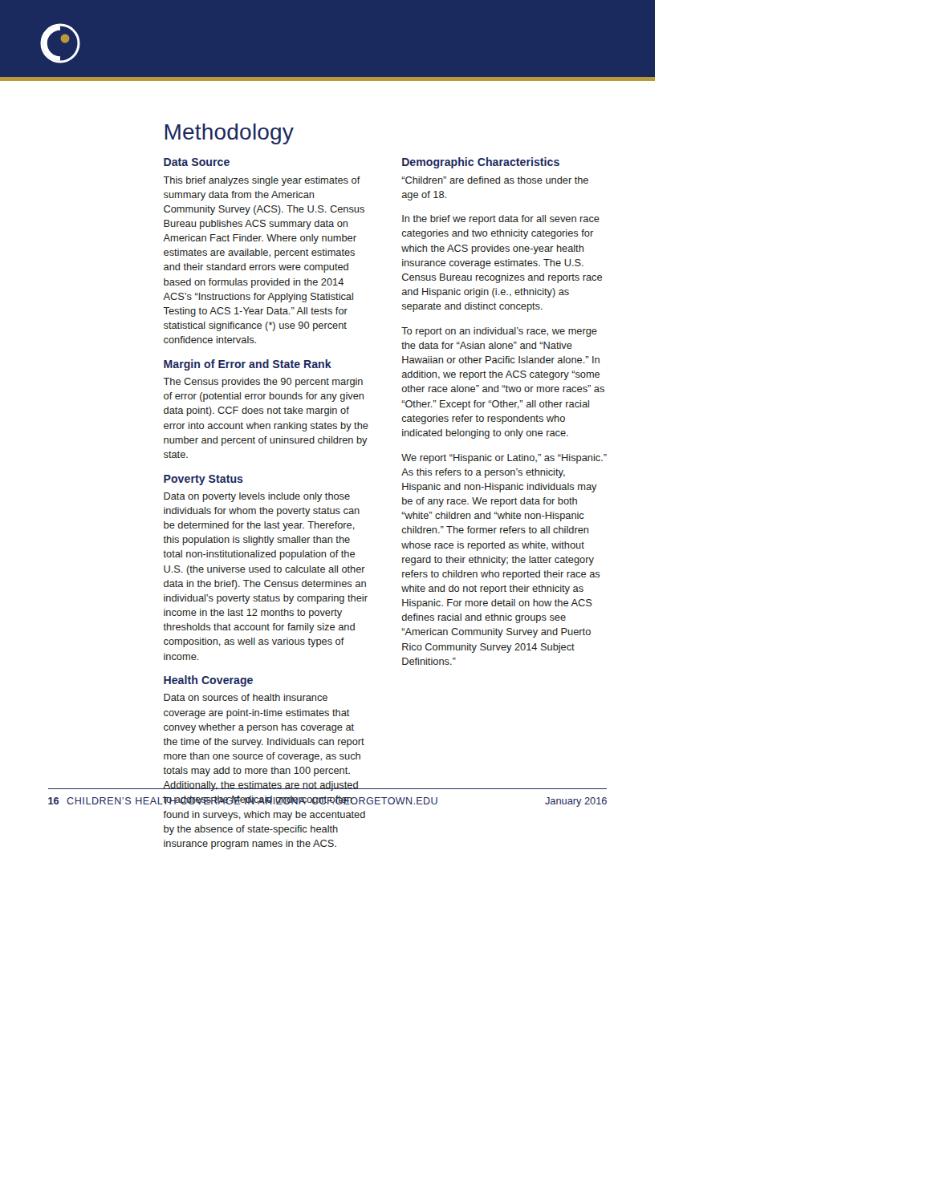Methodology
Data Source
This brief analyzes single year estimates of summary data from the American Community Survey (ACS). The U.S. Census Bureau publishes ACS summary data on American Fact Finder. Where only number estimates are available, percent estimates and their standard errors were computed based on formulas provided in the 2014 ACS’s “Instructions for Applying Statistical Testing to ACS 1-Year Data.” All tests for statistical significance (*) use 90 percent confidence intervals.
Margin of Error and State Rank
The Census provides the 90 percent margin of error (potential error bounds for any given data point). CCF does not take margin of error into account when ranking states by the number and percent of uninsured children by state.
Poverty Status
Data on poverty levels include only those individuals for whom the poverty status can be determined for the last year. Therefore, this population is slightly smaller than the total non-institutionalized population of the U.S. (the universe used to calculate all other data in the brief). The Census determines an individual’s poverty status by comparing their income in the last 12 months to poverty thresholds that account for family size and composition, as well as various types of income.
Health Coverage
Data on sources of health insurance coverage are point-in-time estimates that convey whether a person has coverage at the time of the survey. Individuals can report more than one source of coverage, as such totals may add to more than 100 percent. Additionally, the estimates are not adjusted to address the Medicaid undercount often found in surveys, which may be accentuated by the absence of state-specific health insurance program names in the ACS.
Demographic Characteristics
“Children” are defined as those under the age of 18.
In the brief we report data for all seven race categories and two ethnicity categories for which the ACS provides one-year health insurance coverage estimates. The U.S. Census Bureau recognizes and reports race and Hispanic origin (i.e., ethnicity) as separate and distinct concepts.
To report on an individual’s race, we merge the data for “Asian alone” and “Native Hawaiian or other Pacific Islander alone.” In addition, we report the ACS category “some other race alone” and “two or more races” as “Other.” Except for “Other,” all other racial categories refer to respondents who indicated belonging to only one race.
We report “Hispanic or Latino,” as “Hispanic.” As this refers to a person’s ethnicity, Hispanic and non-Hispanic individuals may be of any race. We report data for both “white” children and “white non-Hispanic children.” The former refers to all children whose race is reported as white, without regard to their ethnicity; the latter category refers to children who reported their race as white and do not report their ethnicity as Hispanic. For more detail on how the ACS defines racial and ethnic groups see “American Community Survey and Puerto Rico Community Survey 2014 Subject Definitions.”
16 CHILDREN’S HEALTH COVERAGE IN ARIZONA CCF.GEORGETOWN.EDU
January 2016